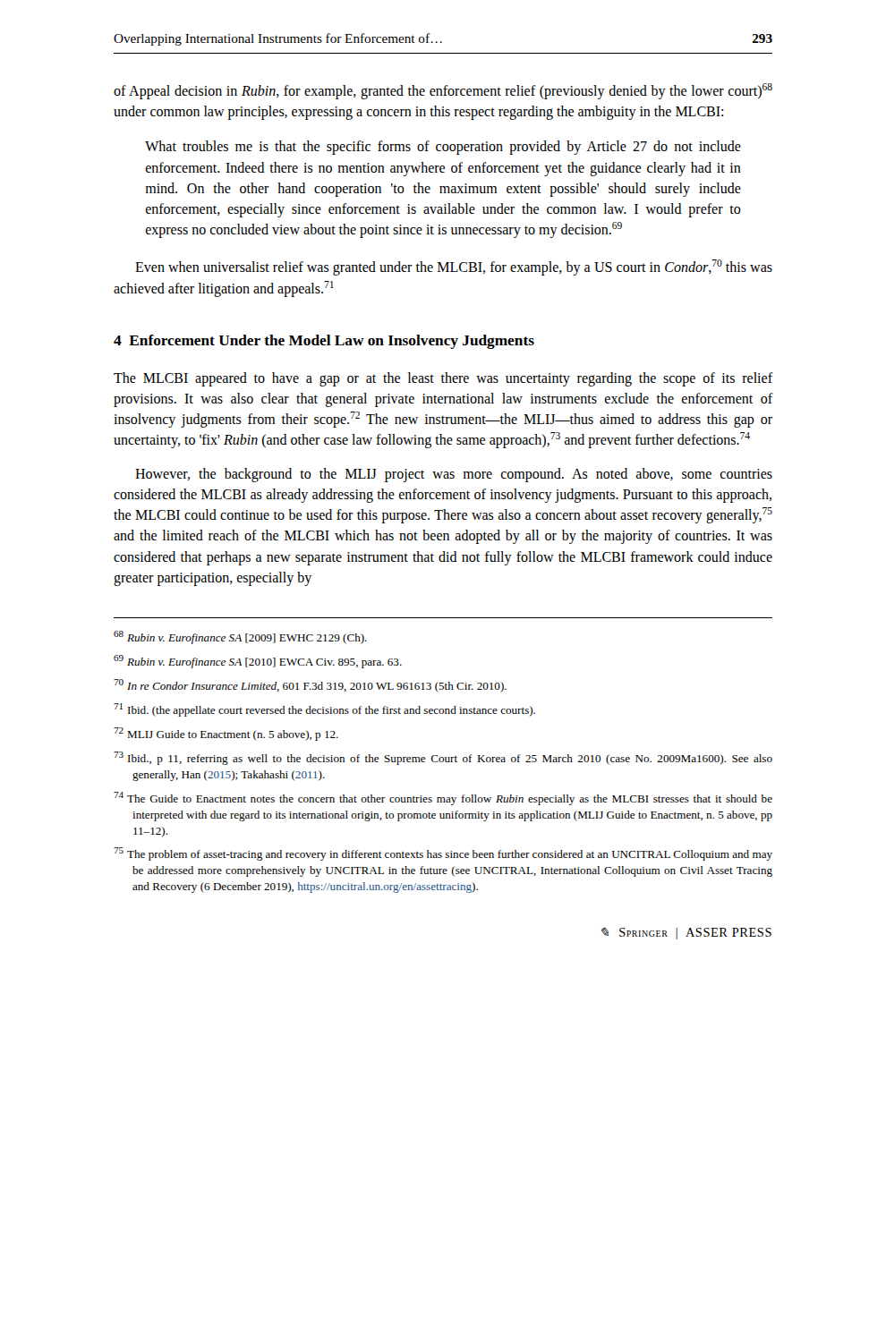Overlapping International Instruments for Enforcement of… 293
of Appeal decision in Rubin, for example, granted the enforcement relief (previously denied by the lower court)68 under common law principles, expressing a concern in this respect regarding the ambiguity in the MLCBI:
What troubles me is that the specific forms of cooperation provided by Article 27 do not include enforcement. Indeed there is no mention anywhere of enforcement yet the guidance clearly had it in mind. On the other hand cooperation 'to the maximum extent possible' should surely include enforcement, especially since enforcement is available under the common law. I would prefer to express no concluded view about the point since it is unnecessary to my decision.69
Even when universalist relief was granted under the MLCBI, for example, by a US court in Condor,70 this was achieved after litigation and appeals.71
4 Enforcement Under the Model Law on Insolvency Judgments
The MLCBI appeared to have a gap or at the least there was uncertainty regarding the scope of its relief provisions. It was also clear that general private international law instruments exclude the enforcement of insolvency judgments from their scope.72 The new instrument—the MLIJ—thus aimed to address this gap or uncertainty, to 'fix' Rubin (and other case law following the same approach),73 and prevent further defections.74
However, the background to the MLIJ project was more compound. As noted above, some countries considered the MLCBI as already addressing the enforcement of insolvency judgments. Pursuant to this approach, the MLCBI could continue to be used for this purpose. There was also a concern about asset recovery generally,75 and the limited reach of the MLCBI which has not been adopted by all or by the majority of countries. It was considered that perhaps a new separate instrument that did not fully follow the MLCBI framework could induce greater participation, especially by
68 Rubin v. Eurofinance SA [2009] EWHC 2129 (Ch).
69 Rubin v. Eurofinance SA [2010] EWCA Civ. 895, para. 63.
70 In re Condor Insurance Limited, 601 F.3d 319, 2010 WL 961613 (5th Cir. 2010).
71 Ibid. (the appellate court reversed the decisions of the first and second instance courts).
72 MLIJ Guide to Enactment (n. 5 above), p 12.
73 Ibid., p 11, referring as well to the decision of the Supreme Court of Korea of 25 March 2010 (case No. 2009Ma1600). See also generally, Han (2015); Takahashi (2011).
74 The Guide to Enactment notes the concern that other countries may follow Rubin especially as the MLCBI stresses that it should be interpreted with due regard to its international origin, to promote uniformity in its application (MLIJ Guide to Enactment, n. 5 above, pp 11–12).
75 The problem of asset-tracing and recovery in different contexts has since been further considered at an UNCITRAL Colloquium and may be addressed more comprehensively by UNCITRAL in the future (see UNCITRAL, International Colloquium on Civil Asset Tracing and Recovery (6 December 2019), https://uncitral.un.org/en/assettracing).
✎ Springer | ASSER PRESS